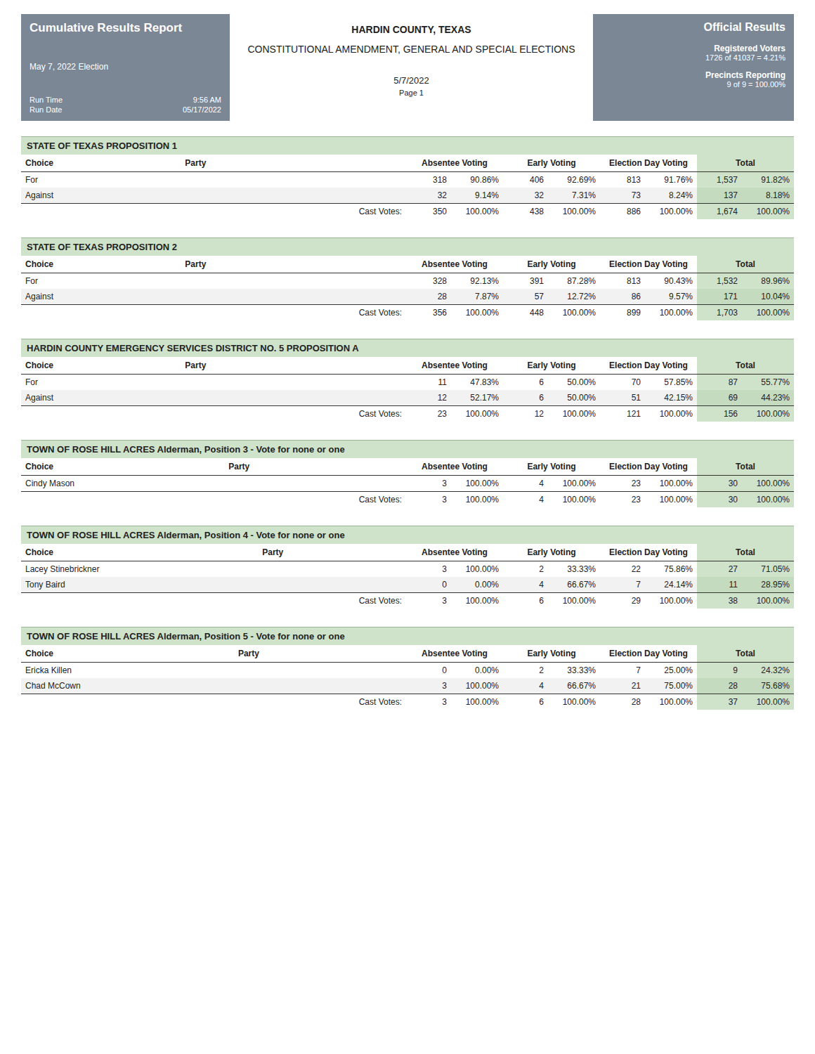Cumulative Results Report
May 7, 2022 Election
Run Time 9:56 AM
Run Date 05/17/2022
HARDIN COUNTY, TEXAS
CONSTITUTIONAL AMENDMENT, GENERAL AND SPECIAL ELECTIONS
5/7/2022
Page 1
Official Results
Registered Voters
1726 of 41037 = 4.21%
Precincts Reporting
9 of 9 = 100.00%
STATE OF TEXAS PROPOSITION 1
| Choice | Party | Absentee Voting | Early Voting | Election Day Voting | Total |
| --- | --- | --- | --- | --- | --- |
| For | | 318 | 90.86% | 406 | 92.69% | 813 | 91.76% | 1,537 | 91.82% |
| Against | | 32 | 9.14% | 32 | 7.31% | 73 | 8.24% | 137 | 8.18% |
| | Cast Votes: | 350 | 100.00% | 438 | 100.00% | 886 | 100.00% | 1,674 | 100.00% |
STATE OF TEXAS PROPOSITION 2
| Choice | Party | Absentee Voting | Early Voting | Election Day Voting | Total |
| --- | --- | --- | --- | --- | --- |
| For | | 328 | 92.13% | 391 | 87.28% | 813 | 90.43% | 1,532 | 89.96% |
| Against | | 28 | 7.87% | 57 | 12.72% | 86 | 9.57% | 171 | 10.04% |
| | Cast Votes: | 356 | 100.00% | 448 | 100.00% | 899 | 100.00% | 1,703 | 100.00% |
HARDIN COUNTY EMERGENCY SERVICES DISTRICT NO. 5 PROPOSITION A
| Choice | Party | Absentee Voting | Early Voting | Election Day Voting | Total |
| --- | --- | --- | --- | --- | --- |
| For | | 11 | 47.83% | 6 | 50.00% | 70 | 57.85% | 87 | 55.77% |
| Against | | 12 | 52.17% | 6 | 50.00% | 51 | 42.15% | 69 | 44.23% |
| | Cast Votes: | 23 | 100.00% | 12 | 100.00% | 121 | 100.00% | 156 | 100.00% |
TOWN OF ROSE HILL ACRES Alderman, Position 3 - Vote for none or one
| Choice | Party | Absentee Voting | Early Voting | Election Day Voting | Total |
| --- | --- | --- | --- | --- | --- |
| Cindy Mason | | 3 | 100.00% | 4 | 100.00% | 23 | 100.00% | 30 | 100.00% |
| | Cast Votes: | 3 | 100.00% | 4 | 100.00% | 23 | 100.00% | 30 | 100.00% |
TOWN OF ROSE HILL ACRES Alderman, Position 4 - Vote for none or one
| Choice | Party | Absentee Voting | Early Voting | Election Day Voting | Total |
| --- | --- | --- | --- | --- | --- |
| Lacey Stinebrickner | | 3 | 100.00% | 2 | 33.33% | 22 | 75.86% | 27 | 71.05% |
| Tony Baird | | 0 | 0.00% | 4 | 66.67% | 7 | 24.14% | 11 | 28.95% |
| | Cast Votes: | 3 | 100.00% | 6 | 100.00% | 29 | 100.00% | 38 | 100.00% |
TOWN OF ROSE HILL ACRES Alderman, Position 5 - Vote for none or one
| Choice | Party | Absentee Voting | Early Voting | Election Day Voting | Total |
| --- | --- | --- | --- | --- | --- |
| Ericka Killen | | 0 | 0.00% | 2 | 33.33% | 7 | 25.00% | 9 | 24.32% |
| Chad McCown | | 3 | 100.00% | 4 | 66.67% | 21 | 75.00% | 28 | 75.68% |
| | Cast Votes: | 3 | 100.00% | 6 | 100.00% | 28 | 100.00% | 37 | 100.00% |